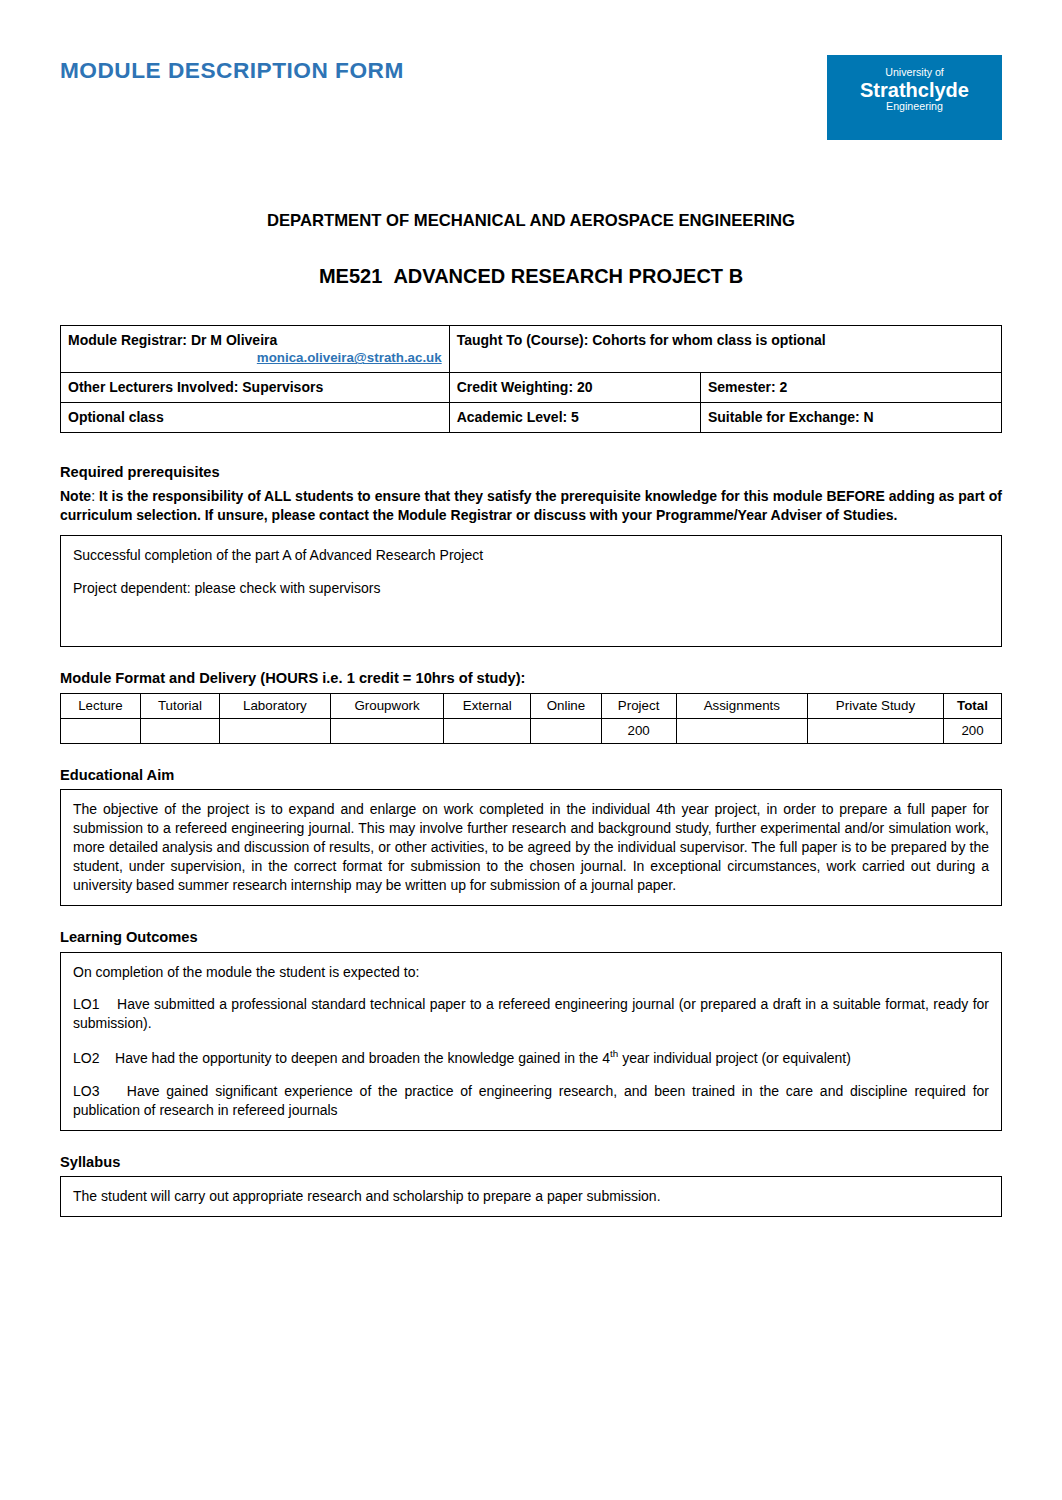University of Strathclyde Engineering
MODULE DESCRIPTION FORM
DEPARTMENT OF MECHANICAL AND AEROSPACE ENGINEERING
ME521 ADVANCED RESEARCH PROJECT B
| Module Registrar: Dr M Oliveira monica.oliveira@strath.ac.uk | Taught To (Course): Cohorts for whom class is optional |
| Other Lecturers Involved: Supervisors | Credit Weighting: 20 | Semester: 2 |
| Optional class | Academic Level: 5 | Suitable for Exchange: N |
Required prerequisites
Note: It is the responsibility of ALL students to ensure that they satisfy the prerequisite knowledge for this module BEFORE adding as part of curriculum selection. If unsure, please contact the Module Registrar or discuss with your Programme/Year Adviser of Studies.
Successful completion of the part A of Advanced Research Project
Project dependent: please check with supervisors
Module Format and Delivery (HOURS i.e. 1 credit = 10hrs of study):
| Lecture | Tutorial | Laboratory | Groupwork | External | Online | Project | Assignments | Private Study | Total |
| | | | | | | 200 | | | 200 |
Educational Aim
The objective of the project is to expand and enlarge on work completed in the individual 4th year project, in order to prepare a full paper for submission to a refereed engineering journal. This may involve further research and background study, further experimental and/or simulation work, more detailed analysis and discussion of results, or other activities, to be agreed by the individual supervisor. The full paper is to be prepared by the student, under supervision, in the correct format for submission to the chosen journal. In exceptional circumstances, work carried out during a university based summer research internship may be written up for submission of a journal paper.
Learning Outcomes
On completion of the module the student is expected to:
LO1 Have submitted a professional standard technical paper to a refereed engineering journal (or prepared a draft in a suitable format, ready for submission).
LO2 Have had the opportunity to deepen and broaden the knowledge gained in the 4th year individual project (or equivalent)
LO3 Have gained significant experience of the practice of engineering research, and been trained in the care and discipline required for publication of research in refereed journals
Syllabus
The student will carry out appropriate research and scholarship to prepare a paper submission.